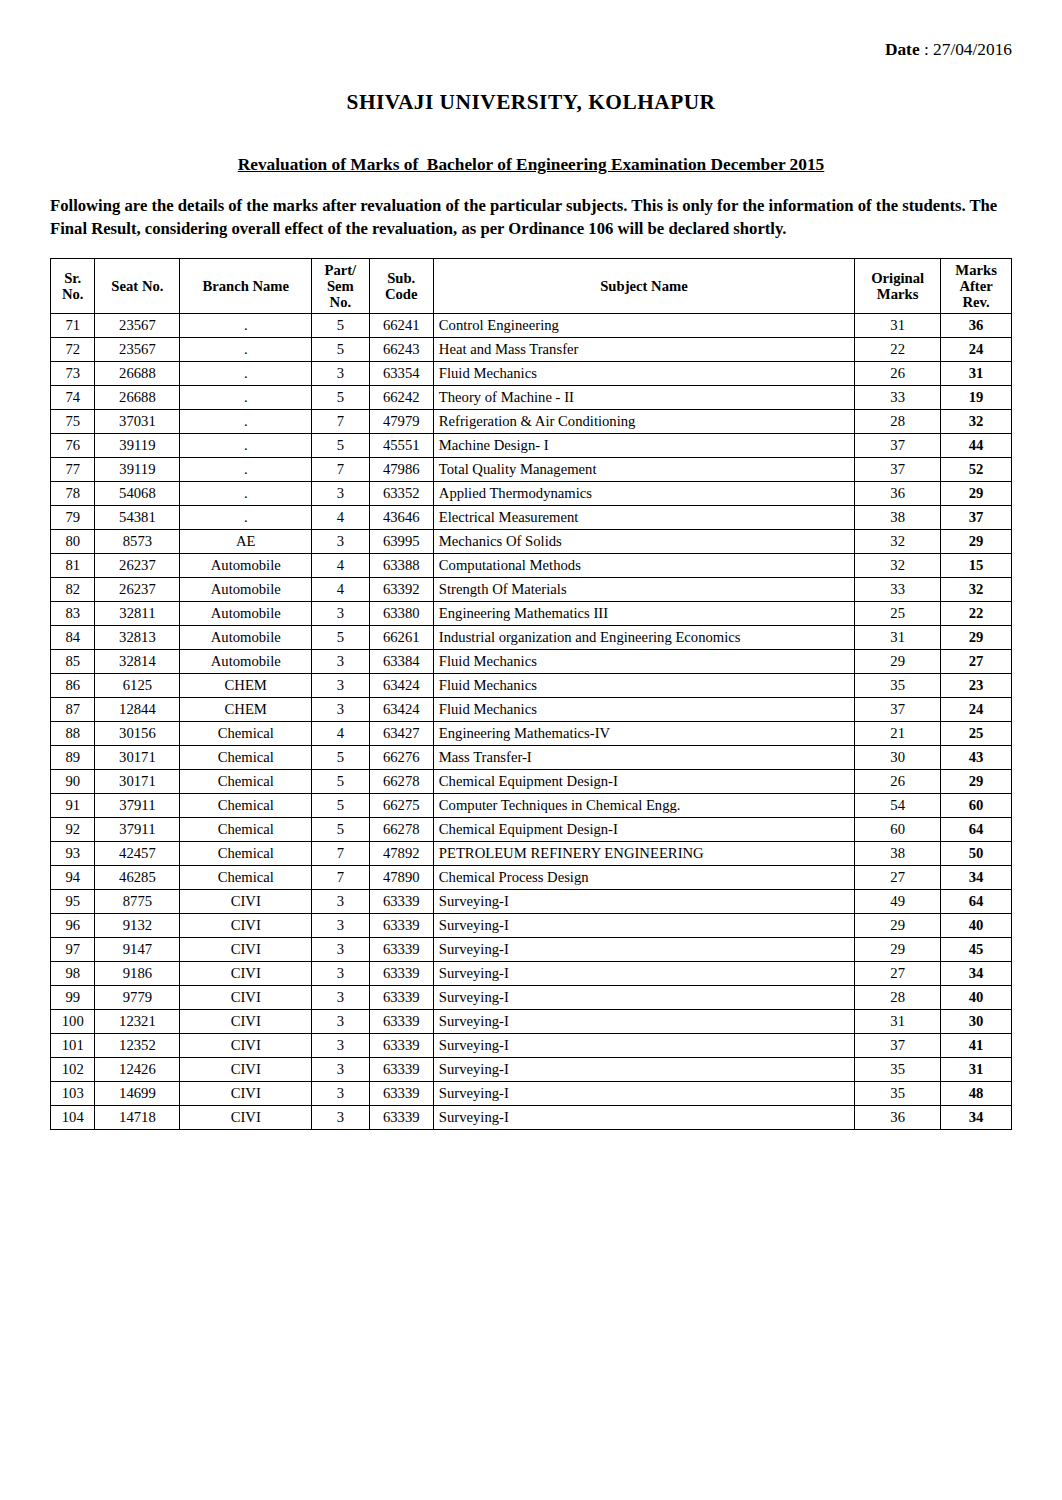Date : 27/04/2016
SHIVAJI UNIVERSITY, KOLHAPUR
Revaluation of Marks of Bachelor of Engineering Examination December 2015
Following are the details of the marks after revaluation of the particular subjects. This is only for the information of the students. The Final Result, considering overall effect of the revaluation, as per Ordinance 106 will be declared shortly.
| Sr. No. | Seat No. | Branch Name | Part/ Sem No. | Sub. Code | Subject Name | Original Marks | Marks After Rev. |
| --- | --- | --- | --- | --- | --- | --- | --- |
| 71 | 23567 | . | 5 | 66241 | Control Engineering | 31 | 36 |
| 72 | 23567 | . | 5 | 66243 | Heat and Mass Transfer | 22 | 24 |
| 73 | 26688 | . | 3 | 63354 | Fluid Mechanics | 26 | 31 |
| 74 | 26688 | . | 5 | 66242 | Theory of Machine - II | 33 | 19 |
| 75 | 37031 | . | 7 | 47979 | Refrigeration & Air Conditioning | 28 | 32 |
| 76 | 39119 | . | 5 | 45551 | Machine Design- I | 37 | 44 |
| 77 | 39119 | . | 7 | 47986 | Total Quality Management | 37 | 52 |
| 78 | 54068 | . | 3 | 63352 | Applied Thermodynamics | 36 | 29 |
| 79 | 54381 | . | 4 | 43646 | Electrical Measurement | 38 | 37 |
| 80 | 8573 | AE | 3 | 63995 | Mechanics Of Solids | 32 | 29 |
| 81 | 26237 | Automobile | 4 | 63388 | Computational Methods | 32 | 15 |
| 82 | 26237 | Automobile | 4 | 63392 | Strength Of Materials | 33 | 32 |
| 83 | 32811 | Automobile | 3 | 63380 | Engineering Mathematics III | 25 | 22 |
| 84 | 32813 | Automobile | 5 | 66261 | Industrial organization and Engineering Economics | 31 | 29 |
| 85 | 32814 | Automobile | 3 | 63384 | Fluid Mechanics | 29 | 27 |
| 86 | 6125 | CHEM | 3 | 63424 | Fluid Mechanics | 35 | 23 |
| 87 | 12844 | CHEM | 3 | 63424 | Fluid Mechanics | 37 | 24 |
| 88 | 30156 | Chemical | 4 | 63427 | Engineering Mathematics-IV | 21 | 25 |
| 89 | 30171 | Chemical | 5 | 66276 | Mass Transfer-I | 30 | 43 |
| 90 | 30171 | Chemical | 5 | 66278 | Chemical Equipment Design-I | 26 | 29 |
| 91 | 37911 | Chemical | 5 | 66275 | Computer Techniques in Chemical Engg. | 54 | 60 |
| 92 | 37911 | Chemical | 5 | 66278 | Chemical Equipment Design-I | 60 | 64 |
| 93 | 42457 | Chemical | 7 | 47892 | PETROLEUM REFINERY ENGINEERING | 38 | 50 |
| 94 | 46285 | Chemical | 7 | 47890 | Chemical Process Design | 27 | 34 |
| 95 | 8775 | CIVI | 3 | 63339 | Surveying-I | 49 | 64 |
| 96 | 9132 | CIVI | 3 | 63339 | Surveying-I | 29 | 40 |
| 97 | 9147 | CIVI | 3 | 63339 | Surveying-I | 29 | 45 |
| 98 | 9186 | CIVI | 3 | 63339 | Surveying-I | 27 | 34 |
| 99 | 9779 | CIVI | 3 | 63339 | Surveying-I | 28 | 40 |
| 100 | 12321 | CIVI | 3 | 63339 | Surveying-I | 31 | 30 |
| 101 | 12352 | CIVI | 3 | 63339 | Surveying-I | 37 | 41 |
| 102 | 12426 | CIVI | 3 | 63339 | Surveying-I | 35 | 31 |
| 103 | 14699 | CIVI | 3 | 63339 | Surveying-I | 35 | 48 |
| 104 | 14718 | CIVI | 3 | 63339 | Surveying-I | 36 | 34 |